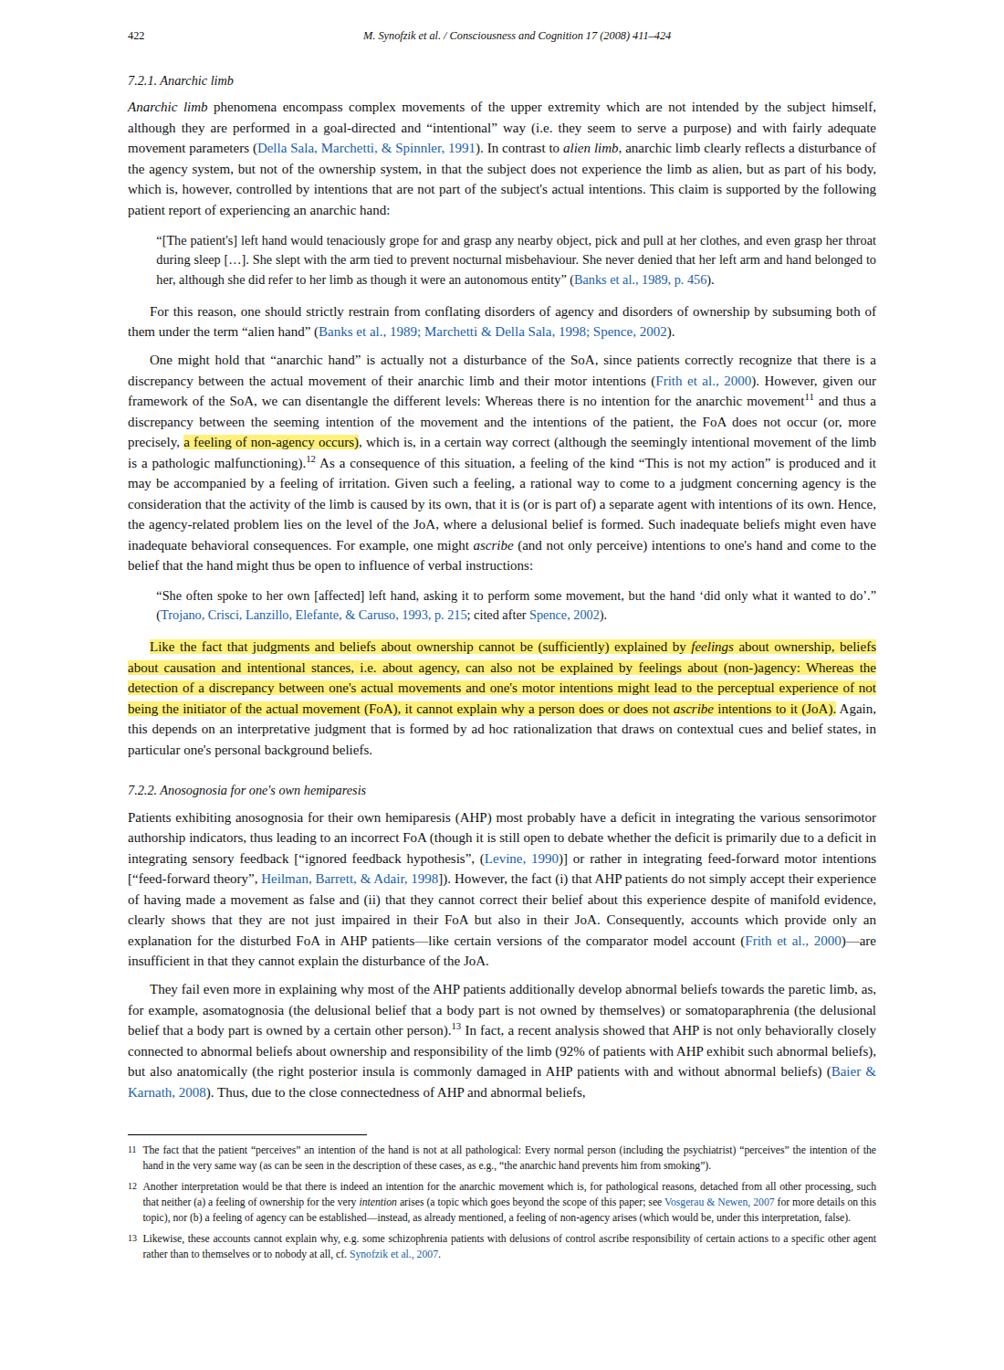422 M. Synofzik et al. / Consciousness and Cognition 17 (2008) 411–424
7.2.1. Anarchic limb
Anarchic limb phenomena encompass complex movements of the upper extremity which are not intended by the subject himself, although they are performed in a goal-directed and “intentional” way (i.e. they seem to serve a purpose) and with fairly adequate movement parameters (Della Sala, Marchetti, & Spinnler, 1991). In contrast to alien limb, anarchic limb clearly reflects a disturbance of the agency system, but not of the ownership system, in that the subject does not experience the limb as alien, but as part of his body, which is, however, controlled by intentions that are not part of the subject's actual intentions. This claim is supported by the following patient report of experiencing an anarchic hand:
“[The patient's] left hand would tenaciously grope for and grasp any nearby object, pick and pull at her clothes, and even grasp her throat during sleep […]. She slept with the arm tied to prevent nocturnal misbehaviour. She never denied that her left arm and hand belonged to her, although she did refer to her limb as though it were an autonomous entity” (Banks et al., 1989, p. 456).
For this reason, one should strictly restrain from conflating disorders of agency and disorders of ownership by subsuming both of them under the term “alien hand” (Banks et al., 1989; Marchetti & Della Sala, 1998; Spence, 2002).
One might hold that “anarchic hand” is actually not a disturbance of the SoA, since patients correctly recognize that there is a discrepancy between the actual movement of their anarchic limb and their motor intentions (Frith et al., 2000). However, given our framework of the SoA, we can disentangle the different levels: Whereas there is no intention for the anarchic movement11 and thus a discrepancy between the seeming intention of the movement and the intentions of the patient, the FoA does not occur (or, more precisely, a feeling of non-agency occurs), which is, in a certain way correct (although the seemingly intentional movement of the limb is a pathologic malfunctioning).12 As a consequence of this situation, a feeling of the kind “This is not my action” is produced and it may be accompanied by a feeling of irritation. Given such a feeling, a rational way to come to a judgment concerning agency is the consideration that the activity of the limb is caused by its own, that it is (or is part of) a separate agent with intentions of its own. Hence, the agency-related problem lies on the level of the JoA, where a delusional belief is formed. Such inadequate beliefs might even have inadequate behavioral consequences. For example, one might ascribe (and not only perceive) intentions to one's hand and come to the belief that the hand might thus be open to influence of verbal instructions:
“She often spoke to her own [affected] left hand, asking it to perform some movement, but the hand ‘did only what it wanted to do’.” (Trojano, Crisci, Lanzillo, Elefante, & Caruso, 1993, p. 215; cited after Spence, 2002).
Like the fact that judgments and beliefs about ownership cannot be (sufficiently) explained by feelings about ownership, beliefs about causation and intentional stances, i.e. about agency, can also not be explained by feelings about (non-)agency: Whereas the detection of a discrepancy between one's actual movements and one's motor intentions might lead to the perceptual experience of not being the initiator of the actual movement (FoA), it cannot explain why a person does or does not ascribe intentions to it (JoA). Again, this depends on an interpretative judgment that is formed by ad hoc rationalization that draws on contextual cues and belief states, in particular one's personal background beliefs.
7.2.2. Anosognosia for one's own hemiparesis
Patients exhibiting anosognosia for their own hemiparesis (AHP) most probably have a deficit in integrating the various sensorimotor authorship indicators, thus leading to an incorrect FoA (though it is still open to debate whether the deficit is primarily due to a deficit in integrating sensory feedback [“ignored feedback hypothesis”, (Levine, 1990)] or rather in integrating feed-forward motor intentions [“feed-forward theory”, Heilman, Barrett, & Adair, 1998]). However, the fact (i) that AHP patients do not simply accept their experience of having made a movement as false and (ii) that they cannot correct their belief about this experience despite of manifold evidence, clearly shows that they are not just impaired in their FoA but also in their JoA. Consequently, accounts which provide only an explanation for the disturbed FoA in AHP patients—like certain versions of the comparator model account (Frith et al., 2000)—are insufficient in that they cannot explain the disturbance of the JoA.
They fail even more in explaining why most of the AHP patients additionally develop abnormal beliefs towards the paretic limb, as, for example, asomatognosia (the delusional belief that a body part is not owned by themselves) or somatoparaphrenia (the delusional belief that a body part is owned by a certain other person).13 In fact, a recent analysis showed that AHP is not only behaviorally closely connected to abnormal beliefs about ownership and responsibility of the limb (92% of patients with AHP exhibit such abnormal beliefs), but also anatomically (the right posterior insula is commonly damaged in AHP patients with and without abnormal beliefs) (Baier & Karnath, 2008). Thus, due to the close connectedness of AHP and abnormal beliefs,
11 The fact that the patient “perceives” an intention of the hand is not at all pathological: Every normal person (including the psychiatrist) “perceives” the intention of the hand in the very same way (as can be seen in the description of these cases, as e.g., “the anarchic hand prevents him from smoking”).
12 Another interpretation would be that there is indeed an intention for the anarchic movement which is, for pathological reasons, detached from all other processing, such that neither (a) a feeling of ownership for the very intention arises (a topic which goes beyond the scope of this paper; see Vosgerau & Newen, 2007 for more details on this topic), nor (b) a feeling of agency can be established—instead, as already mentioned, a feeling of non-agency arises (which would be, under this interpretation, false).
13 Likewise, these accounts cannot explain why, e.g. some schizophrenia patients with delusions of control ascribe responsibility of certain actions to a specific other agent rather than to themselves or to nobody at all, cf. Synofzik et al., 2007.